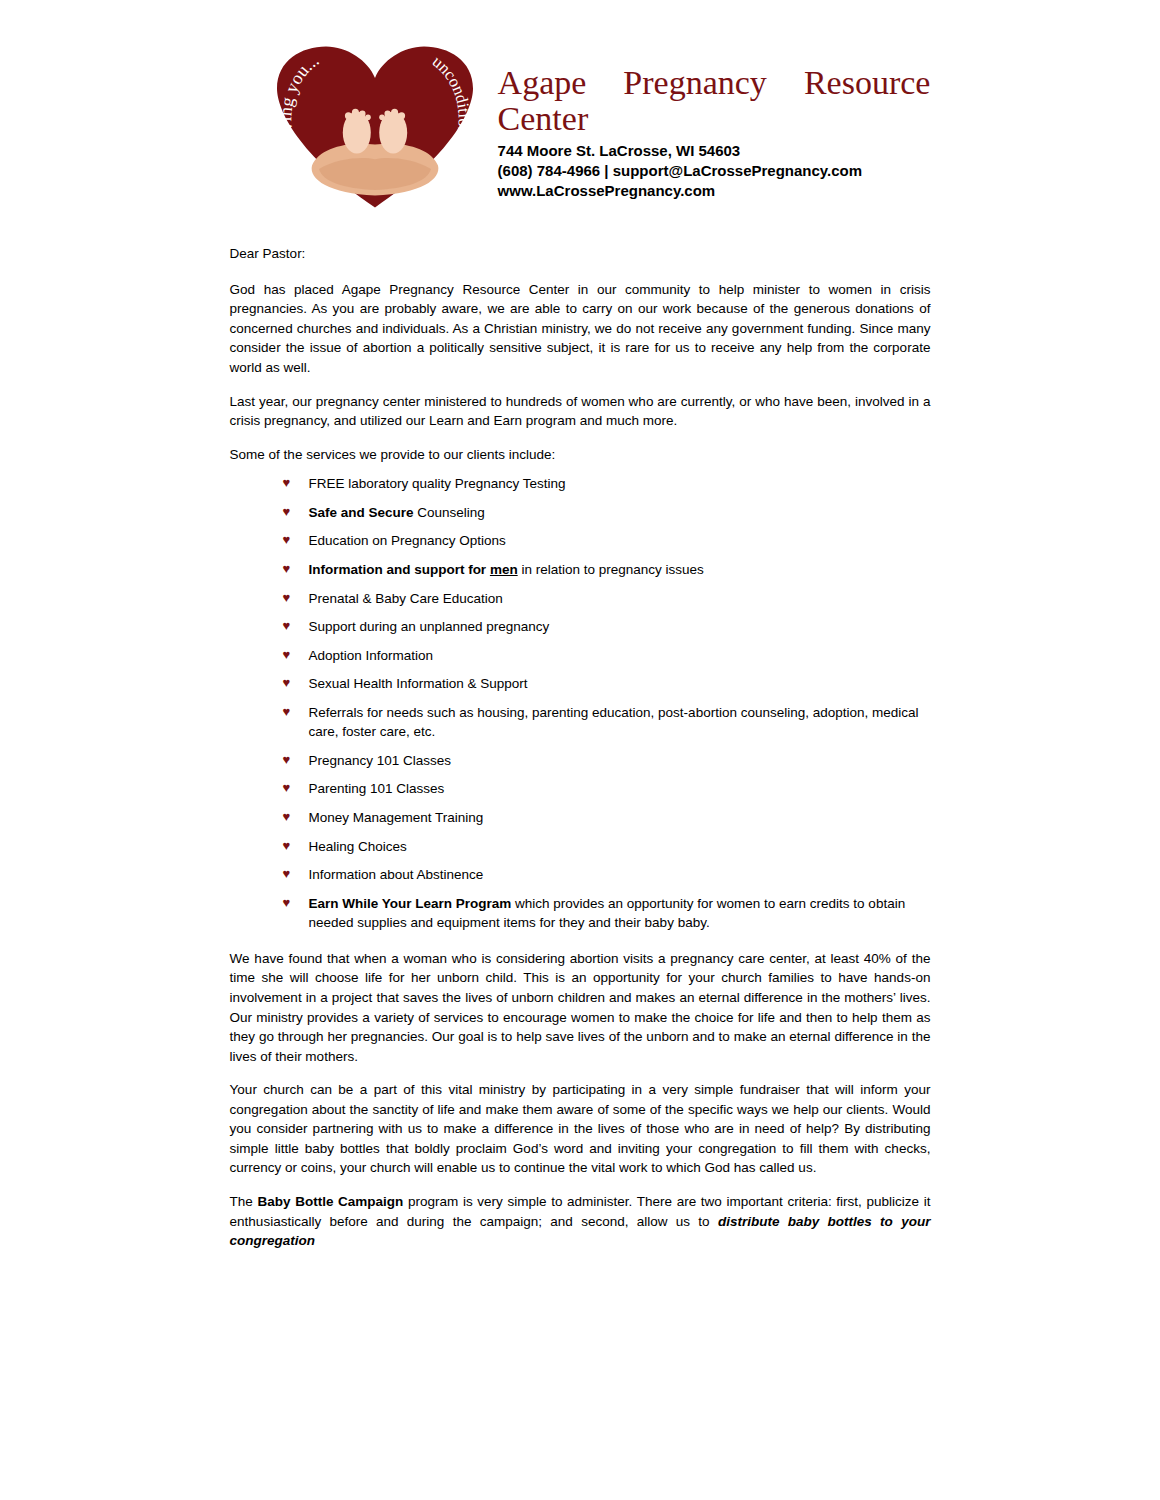Agape Pregnancy Resource Center logo loving you... unconditionally
Agape Pregnancy Resource Center
744 Moore St. LaCrosse, WI 54603
(608) 784-4966 | support@LaCrossePregnancy.com
www.LaCrossePregnancy.com
Dear Pastor:
God has placed Agape Pregnancy Resource Center in our community to help minister to women in crisis pregnancies. As you are probably aware, we are able to carry on our work because of the generous donations of concerned churches and individuals. As a Christian ministry, we do not receive any government funding. Since many consider the issue of abortion a politically sensitive subject, it is rare for us to receive any help from the corporate world as well.
Last year, our pregnancy center ministered to hundreds of women who are currently, or who have been, involved in a crisis pregnancy, and utilized our Learn and Earn program and much more.
Some of the services we provide to our clients include:
FREE laboratory quality Pregnancy Testing
Safe and Secure Counseling
Education on Pregnancy Options
Information and support for men in relation to pregnancy issues
Prenatal & Baby Care Education
Support during an unplanned pregnancy
Adoption Information
Sexual Health Information & Support
Referrals for needs such as housing, parenting education, post-abortion counseling, adoption, medical care, foster care, etc.
Pregnancy 101 Classes
Parenting 101 Classes
Money Management Training
Healing Choices
Information about Abstinence
Earn While Your Learn Program which provides an opportunity for women to earn credits to obtain needed supplies and equipment items for they and their baby baby.
We have found that when a woman who is considering abortion visits a pregnancy care center, at least 40% of the time she will choose life for her unborn child. This is an opportunity for your church families to have hands-on involvement in a project that saves the lives of unborn children and makes an eternal difference in the mothers’ lives. Our ministry provides a variety of services to encourage women to make the choice for life and then to help them as they go through her pregnancies. Our goal is to help save lives of the unborn and to make an eternal difference in the lives of their mothers.
Your church can be a part of this vital ministry by participating in a very simple fundraiser that will inform your congregation about the sanctity of life and make them aware of some of the specific ways we help our clients. Would you consider partnering with us to make a difference in the lives of those who are in need of help? By distributing simple little baby bottles that boldly proclaim God’s word and inviting your congregation to fill them with checks, currency or coins, your church will enable us to continue the vital work to which God has called us.
The Baby Bottle Campaign program is very simple to administer. There are two important criteria: first, publicize it enthusiastically before and during the campaign; and second, allow us to distribute baby bottles to your congregation